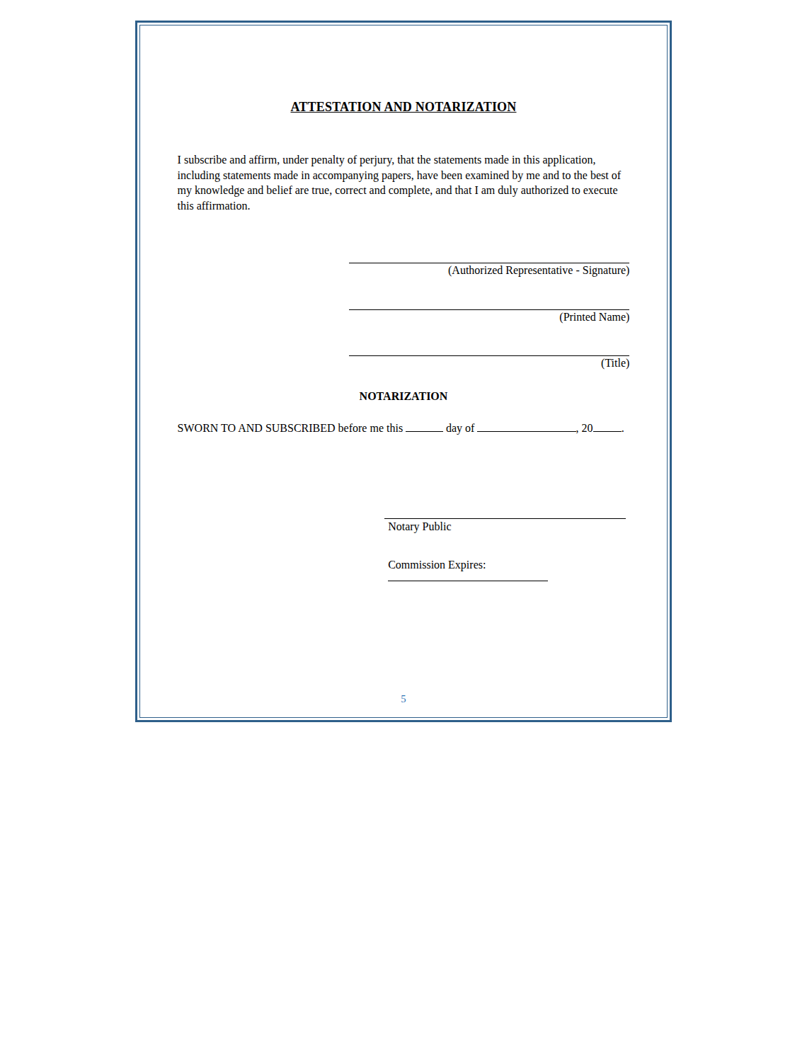ATTESTATION AND NOTARIZATION
I subscribe and affirm, under penalty of perjury, that the statements made in this application, including statements made in accompanying papers, have been examined by me and to the best of my knowledge and belief are true, correct and complete, and that I am duly authorized to execute this affirmation.
(Authorized Representative - Signature)
(Printed Name)
(Title)
NOTARIZATION
SWORN TO AND SUBSCRIBED before me this day of , 20 .
Notary Public
Commission Expires:
5